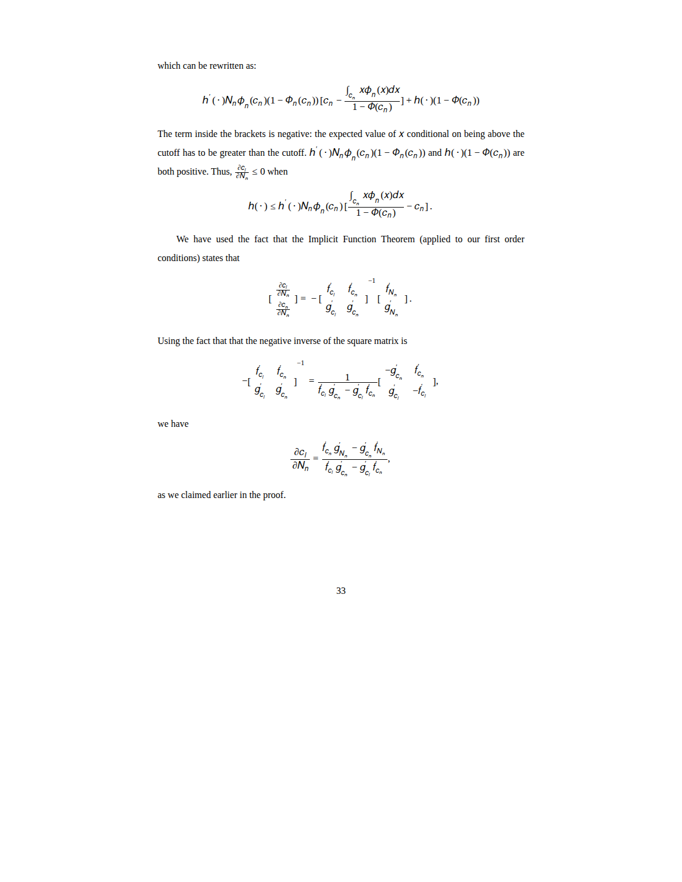which can be rewritten as:
h′ (⋅) Nn ϕn (cn) ( 1− Φn (cn) ) [ cn − ∫cn x ϕn (x) dx 1−Φ (cn) ] + h(⋅) ( 1−Φ (cn) )
The term inside the brackets is negative: the expected value of x conditional on being above the cutoff has to be greater than the cutoff. h′ (⋅) Nn ϕn (cn) (1− Φn (cn) ) and h(⋅) (1−Φ (cn) ) are both positive. Thus, ∂cl ∂Nn ≤0 when
h(⋅) ≤ h′ (⋅) Nn ϕn (cn) [ ∫cn x ϕn (x) dx 1−Φ (cn) − cn ] .
We have used the fact that the Implicit Function Theorem (applied to our first order conditions) states that
[ ∂cl ∂Nn ∂cn ∂Nn ] = − [ fcl′ fcn′ gcl′ gcn′ ] −1 [ fNn′ gNn′ ] .
Using the fact that that the negative inverse of the square matrix is
− [ fcl′ fcn′ gcl′ gcn′ ] −1 = 1 fcl′ gcn′ − gcl′ fcn′ [ −gcn′ fcn′ gcl′ −fcl′ ] ,
we have
∂cl ∂Nn = fcn′ gNn′ − gcn′ fNn′ fcl′ gcn′ − gcl′ fcn′ ,
as we claimed earlier in the proof.
33